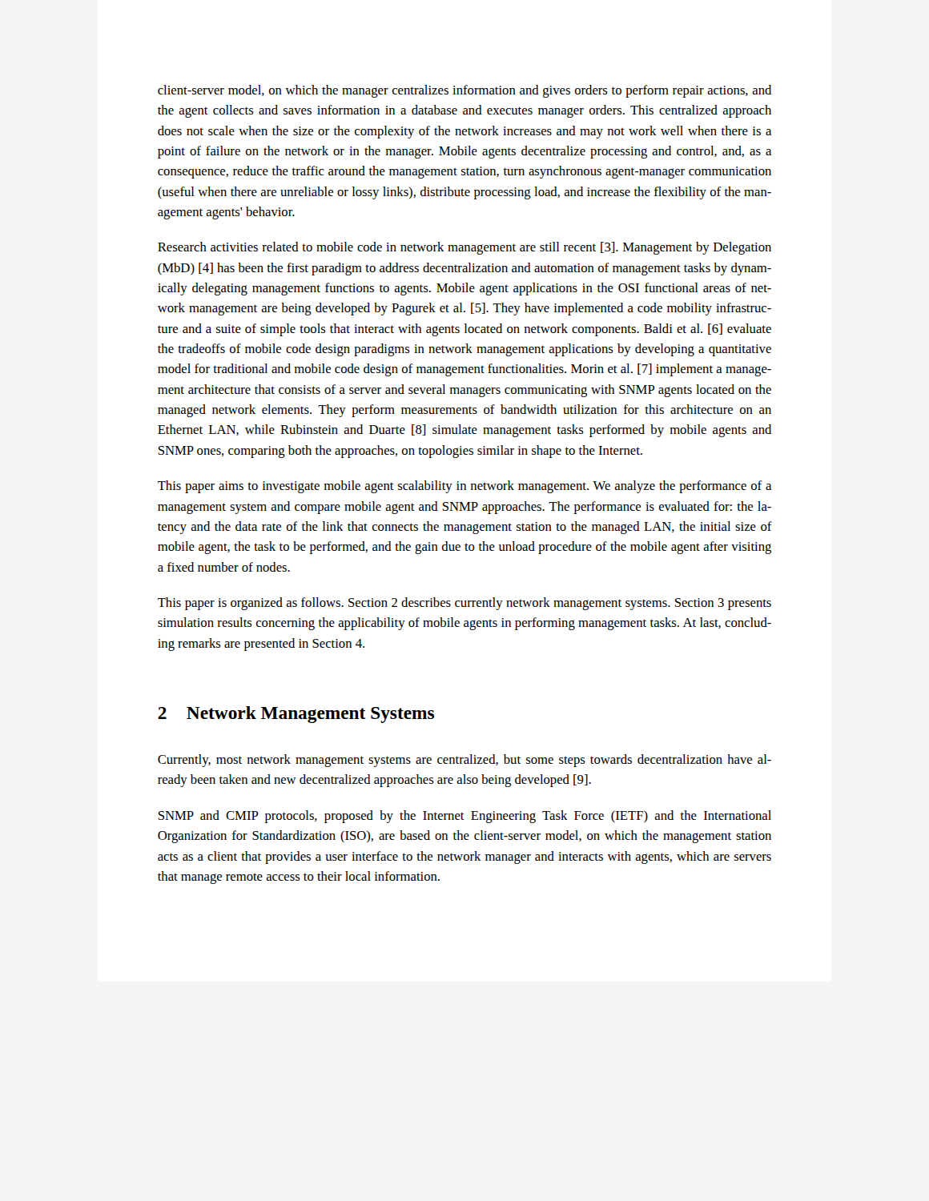client-server model, on which the manager centralizes information and gives orders to perform repair actions, and the agent collects and saves information in a database and executes manager orders. This centralized approach does not scale when the size or the complexity of the network increases and may not work well when there is a point of failure on the network or in the manager. Mobile agents decentralize processing and control, and, as a consequence, reduce the traffic around the management station, turn asynchronous agent-manager communication (useful when there are unreliable or lossy links), distribute processing load, and increase the flexibility of the management agents' behavior.
Research activities related to mobile code in network management are still recent [3]. Management by Delegation (MbD) [4] has been the first paradigm to address decentralization and automation of management tasks by dynamically delegating management functions to agents. Mobile agent applications in the OSI functional areas of network management are being developed by Pagurek et al. [5]. They have implemented a code mobility infrastructure and a suite of simple tools that interact with agents located on network components. Baldi et al. [6] evaluate the tradeoffs of mobile code design paradigms in network management applications by developing a quantitative model for traditional and mobile code design of management functionalities. Morin et al. [7] implement a management architecture that consists of a server and several managers communicating with SNMP agents located on the managed network elements. They perform measurements of bandwidth utilization for this architecture on an Ethernet LAN, while Rubinstein and Duarte [8] simulate management tasks performed by mobile agents and SNMP ones, comparing both the approaches, on topologies similar in shape to the Internet.
This paper aims to investigate mobile agent scalability in network management. We analyze the performance of a management system and compare mobile agent and SNMP approaches. The performance is evaluated for: the latency and the data rate of the link that connects the management station to the managed LAN, the initial size of mobile agent, the task to be performed, and the gain due to the unload procedure of the mobile agent after visiting a fixed number of nodes.
This paper is organized as follows. Section 2 describes currently network management systems. Section 3 presents simulation results concerning the applicability of mobile agents in performing management tasks. At last, concluding remarks are presented in Section 4.
2 Network Management Systems
Currently, most network management systems are centralized, but some steps towards decentralization have already been taken and new decentralized approaches are also being developed [9].
SNMP and CMIP protocols, proposed by the Internet Engineering Task Force (IETF) and the International Organization for Standardization (ISO), are based on the client-server model, on which the management station acts as a client that provides a user interface to the network manager and interacts with agents, which are servers that manage remote access to their local information.